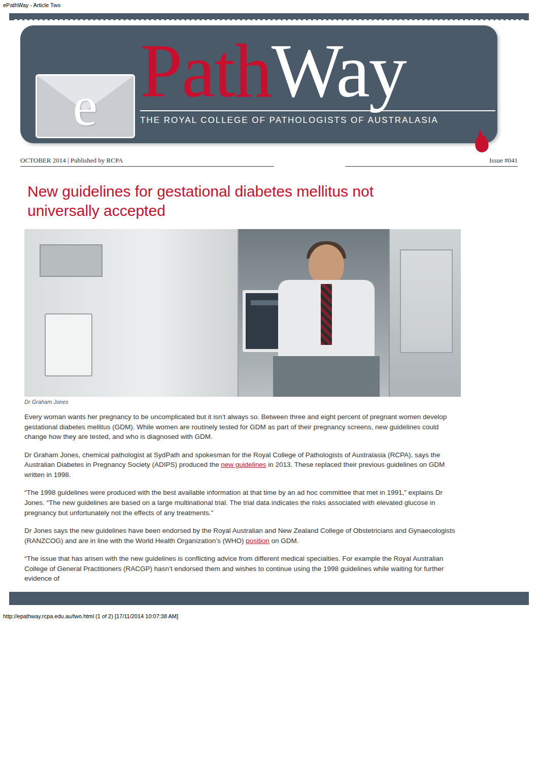ePathWay - Article Two
e
PathWay
THE ROYAL COLLEGE OF PATHOLOGISTS OF AUSTRALASIA
OCTOBER 2014 | Published by RCPA
Issue #041
New guidelines for gestational diabetes mellitus not universally accepted
Dr Graham Jones
Every woman wants her pregnancy to be uncomplicated but it isn’t always so. Between three and eight percent of pregnant women develop gestational diabetes mellitus (GDM). While women are routinely tested for GDM as part of their pregnancy screens, new guidelines could change how they are tested, and who is diagnosed with GDM.
Dr Graham Jones, chemical pathologist at SydPath and spokesman for the Royal College of Pathologists of Australasia (RCPA), says the Australian Diabetes in Pregnancy Society (ADIPS) produced the new guidelines in 2013. These replaced their previous guidelines on GDM written in 1998.
“The 1998 guidelines were produced with the best available information at that time by an ad hoc committee that met in 1991,” explains Dr Jones. “The new guidelines are based on a large multinational trial. The trial data indicates the risks associated with elevated glucose in pregnancy but unfortunately not the effects of any treatments.”
Dr Jones says the new guidelines have been endorsed by the Royal Australian and New Zealand College of Obstetricians and Gynaecologists (RANZCOG) and are in line with the World Health Organization’s (WHO) position on GDM.
“The issue that has arisen with the new guidelines is conflicting advice from different medical specialties. For example the Royal Australian College of General Practitioners (RACGP) hasn’t endorsed them and wishes to continue using the 1998 guidelines while waiting for further evidence of
http://epathway.rcpa.edu.au/two.html (1 of 2) [17/11/2014 10:07:38 AM]